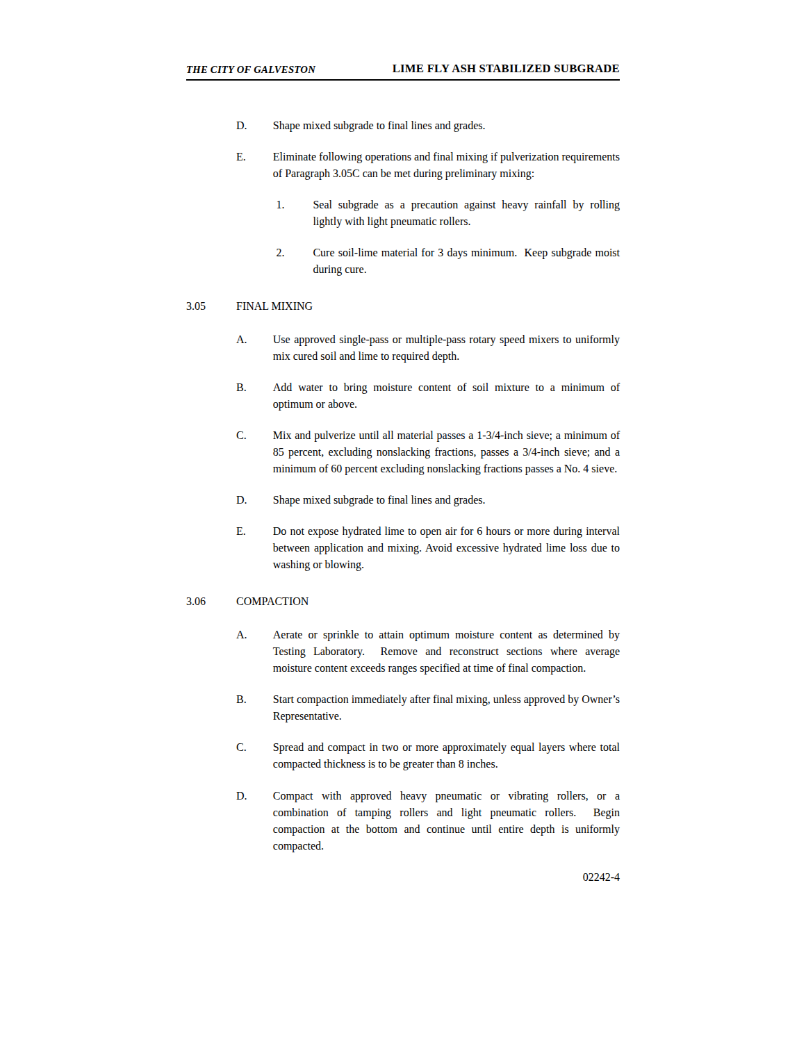THE CITY OF GALVESTON
LIME FLY ASH STABILIZED SUBGRADE
D.
Shape mixed subgrade to final lines and grades.
E.
Eliminate following operations and final mixing if pulverization requirements of Paragraph 3.05C can be met during preliminary mixing:
1.
Seal subgrade as a precaution against heavy rainfall by rolling lightly with light pneumatic rollers.
2.
Cure soil-lime material for 3 days minimum. Keep subgrade moist during cure.
3.05
FINAL MIXING
A.
Use approved single-pass or multiple-pass rotary speed mixers to uniformly mix cured soil and lime to required depth.
B.
Add water to bring moisture content of soil mixture to a minimum of optimum or above.
C.
Mix and pulverize until all material passes a 1-3/4-inch sieve; a minimum of 85 percent, excluding nonslacking fractions, passes a 3/4-inch sieve; and a minimum of 60 percent excluding nonslacking fractions passes a No. 4 sieve.
D.
Shape mixed subgrade to final lines and grades.
E.
Do not expose hydrated lime to open air for 6 hours or more during interval between application and mixing. Avoid excessive hydrated lime loss due to washing or blowing.
3.06
COMPACTION
A.
Aerate or sprinkle to attain optimum moisture content as determined by Testing Laboratory. Remove and reconstruct sections where average moisture content exceeds ranges specified at time of final compaction.
B.
Start compaction immediately after final mixing, unless approved by Owner’s Representative.
C.
Spread and compact in two or more approximately equal layers where total compacted thickness is to be greater than 8 inches.
D.
Compact with approved heavy pneumatic or vibrating rollers, or a combination of tamping rollers and light pneumatic rollers. Begin compaction at the bottom and continue until entire depth is uniformly compacted.
02242-4